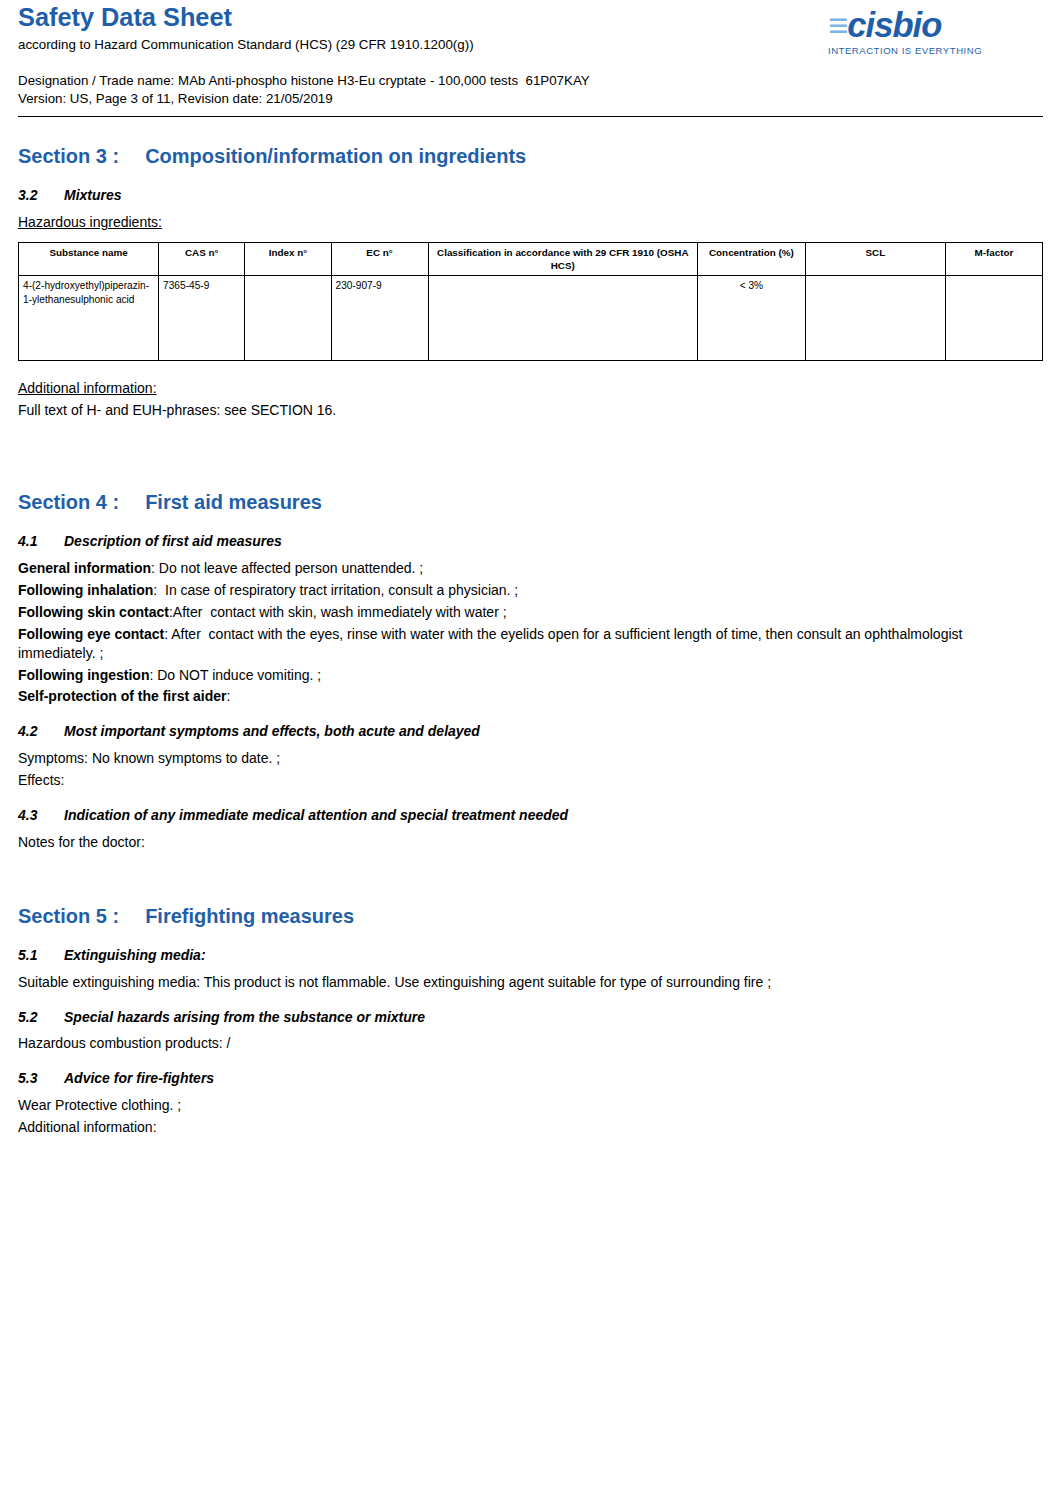Safety Data Sheet
according to Hazard Communication Standard (HCS) (29 CFR 1910.1200(g))
≡cisbio
INTERACTION IS EVERYTHING
Designation / Trade name: MAb Anti-phospho histone H3-Eu cryptate - 100,000 tests 61P07KAY
Version: US, Page 3 of 11, Revision date: 21/05/2019
Section 3 : Composition/information on ingredients
3.2 Mixtures
Hazardous ingredients:
| Substance name | CAS n° | Index n° | EC n° | Classification in accordance with 29 CFR 1910 (OSHA HCS) | Concentration (%) | SCL | M-factor |
| --- | --- | --- | --- | --- | --- | --- | --- |
| 4-(2-hydroxyethyl)piperazin-1-ylethanesulphonic acid | 7365-45-9 | | 230-907-9 | | < 3% | | |
Additional information:
Full text of H- and EUH-phrases: see SECTION 16.
Section 4 : First aid measures
4.1 Description of first aid measures
General information: Do not leave affected person unattended. ;
Following inhalation: In case of respiratory tract irritation, consult a physician. ;
Following skin contact:After contact with skin, wash immediately with water ;
Following eye contact: After contact with the eyes, rinse with water with the eyelids open for a sufficient length of time, then consult an ophthalmologist immediately. ;
Following ingestion: Do NOT induce vomiting. ;
Self-protection of the first aider:
4.2 Most important symptoms and effects, both acute and delayed
Symptoms: No known symptoms to date. ;
Effects:
4.3 Indication of any immediate medical attention and special treatment needed
Notes for the doctor:
Section 5 : Firefighting measures
5.1 Extinguishing media:
Suitable extinguishing media: This product is not flammable. Use extinguishing agent suitable for type of surrounding fire ;
5.2 Special hazards arising from the substance or mixture
Hazardous combustion products: /
5.3 Advice for fire-fighters
Wear Protective clothing. ;
Additional information: